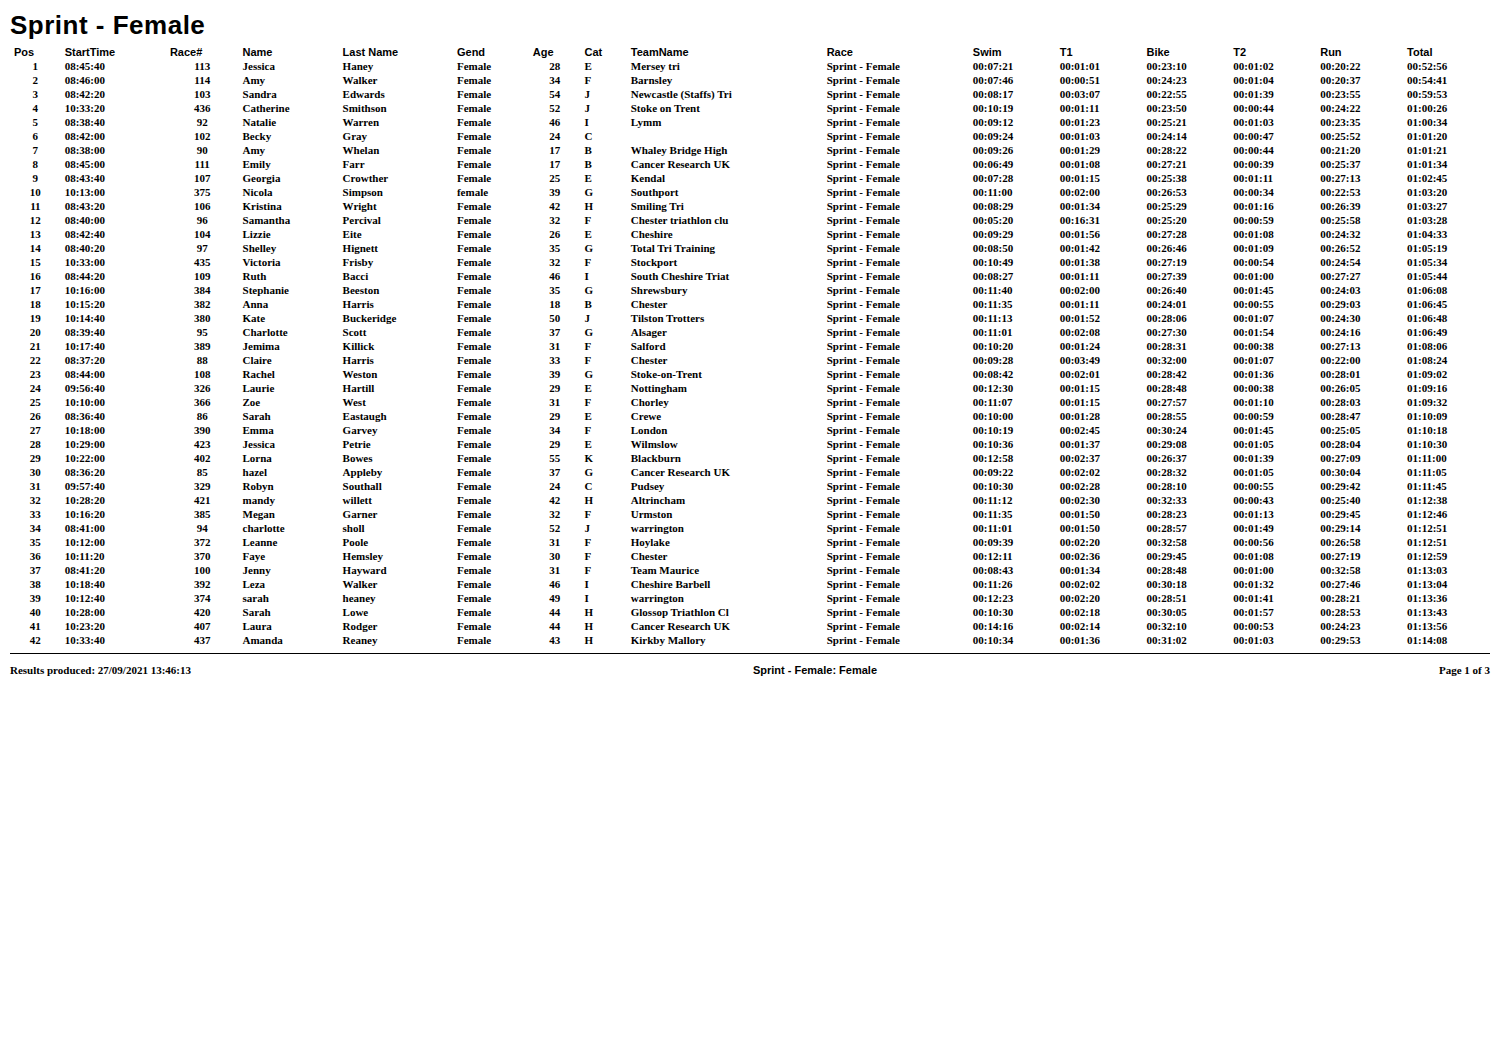Sprint - Female
| Pos | StartTime | Race# | Name | Last Name | Gend | Age | Cat | TeamName | Race | Swim | T1 | Bike | T2 | Run | Total |
| --- | --- | --- | --- | --- | --- | --- | --- | --- | --- | --- | --- | --- | --- | --- | --- |
| 1 | 08:45:40 | 113 | Jessica | Haney | Female | 28 | E | Mersey tri | Sprint - Female | 00:07:21 | 00:01:01 | 00:23:10 | 00:01:02 | 00:20:22 | 00:52:56 |
| 2 | 08:46:00 | 114 | Amy | Walker | Female | 34 | F | Barnsley | Sprint - Female | 00:07:46 | 00:00:51 | 00:24:23 | 00:01:04 | 00:20:37 | 00:54:41 |
| 3 | 08:42:20 | 103 | Sandra | Edwards | Female | 54 | J | Newcastle (Staffs) Tri | Sprint - Female | 00:08:17 | 00:03:07 | 00:22:55 | 00:01:39 | 00:23:55 | 00:59:53 |
| 4 | 10:33:20 | 436 | Catherine | Smithson | Female | 52 | J | Stoke on Trent | Sprint - Female | 00:10:19 | 00:01:11 | 00:23:50 | 00:00:44 | 00:24:22 | 01:00:26 |
| 5 | 08:38:40 | 92 | Natalie | Warren | Female | 46 | I | Lymm | Sprint - Female | 00:09:12 | 00:01:23 | 00:25:21 | 00:01:03 | 00:23:35 | 01:00:34 |
| 6 | 08:42:00 | 102 | Becky | Gray | Female | 24 | C | | Sprint - Female | 00:09:24 | 00:01:03 | 00:24:14 | 00:00:47 | 00:25:52 | 01:01:20 |
| 7 | 08:38:00 | 90 | Amy | Whelan | Female | 17 | B | Whaley Bridge High | Sprint - Female | 00:09:26 | 00:01:29 | 00:28:22 | 00:00:44 | 00:21:20 | 01:01:21 |
| 8 | 08:45:00 | 111 | Emily | Farr | Female | 17 | B | Cancer Research UK | Sprint - Female | 00:06:49 | 00:01:08 | 00:27:21 | 00:00:39 | 00:25:37 | 01:01:34 |
| 9 | 08:43:40 | 107 | Georgia | Crowther | Female | 25 | E | Kendal | Sprint - Female | 00:07:28 | 00:01:15 | 00:25:38 | 00:01:11 | 00:27:13 | 01:02:45 |
| 10 | 10:13:00 | 375 | Nicola | Simpson | female | 39 | G | Southport | Sprint - Female | 00:11:00 | 00:02:00 | 00:26:53 | 00:00:34 | 00:22:53 | 01:03:20 |
| 11 | 08:43:20 | 106 | Kristina | Wright | Female | 42 | H | Smiling Tri | Sprint - Female | 00:08:29 | 00:01:34 | 00:25:29 | 00:01:16 | 00:26:39 | 01:03:27 |
| 12 | 08:40:00 | 96 | Samantha | Percival | Female | 32 | F | Chester triathlon clu | Sprint - Female | 00:05:20 | 00:16:31 | 00:25:20 | 00:00:59 | 00:25:58 | 01:03:28 |
| 13 | 08:42:40 | 104 | Lizzie | Eite | Female | 26 | E | Cheshire | Sprint - Female | 00:09:29 | 00:01:56 | 00:27:28 | 00:01:08 | 00:24:32 | 01:04:33 |
| 14 | 08:40:20 | 97 | Shelley | Hignett | Female | 35 | G | Total Tri Training | Sprint - Female | 00:08:50 | 00:01:42 | 00:26:46 | 00:01:09 | 00:26:52 | 01:05:19 |
| 15 | 10:33:00 | 435 | Victoria | Frisby | Female | 32 | F | Stockport | Sprint - Female | 00:10:49 | 00:01:38 | 00:27:19 | 00:00:54 | 00:24:54 | 01:05:34 |
| 16 | 08:44:20 | 109 | Ruth | Bacci | Female | 46 | I | South Cheshire Triat | Sprint - Female | 00:08:27 | 00:01:11 | 00:27:39 | 00:01:00 | 00:27:27 | 01:05:44 |
| 17 | 10:16:00 | 384 | Stephanie | Beeston | Female | 35 | G | Shrewsbury | Sprint - Female | 00:11:40 | 00:02:00 | 00:26:40 | 00:01:45 | 00:24:03 | 01:06:08 |
| 18 | 10:15:20 | 382 | Anna | Harris | Female | 18 | B | Chester | Sprint - Female | 00:11:35 | 00:01:11 | 00:24:01 | 00:00:55 | 00:29:03 | 01:06:45 |
| 19 | 10:14:40 | 380 | Kate | Buckeridge | Female | 50 | J | Tilston Trotters | Sprint - Female | 00:11:13 | 00:01:52 | 00:28:06 | 00:01:07 | 00:24:30 | 01:06:48 |
| 20 | 08:39:40 | 95 | Charlotte | Scott | Female | 37 | G | Alsager | Sprint - Female | 00:11:01 | 00:02:08 | 00:27:30 | 00:01:54 | 00:24:16 | 01:06:49 |
| 21 | 10:17:40 | 389 | Jemima | Killick | Female | 31 | F | Salford | Sprint - Female | 00:10:20 | 00:01:24 | 00:28:31 | 00:00:38 | 00:27:13 | 01:08:06 |
| 22 | 08:37:20 | 88 | Claire | Harris | Female | 33 | F | Chester | Sprint - Female | 00:09:28 | 00:03:49 | 00:32:00 | 00:01:07 | 00:22:00 | 01:08:24 |
| 23 | 08:44:00 | 108 | Rachel | Weston | Female | 39 | G | Stoke-on-Trent | Sprint - Female | 00:08:42 | 00:02:01 | 00:28:42 | 00:01:36 | 00:28:01 | 01:09:02 |
| 24 | 09:56:40 | 326 | Laurie | Hartill | Female | 29 | E | Nottingham | Sprint - Female | 00:12:30 | 00:01:15 | 00:28:48 | 00:00:38 | 00:26:05 | 01:09:16 |
| 25 | 10:10:00 | 366 | Zoe | West | Female | 31 | F | Chorley | Sprint - Female | 00:11:07 | 00:01:15 | 00:27:57 | 00:01:10 | 00:28:03 | 01:09:32 |
| 26 | 08:36:40 | 86 | Sarah | Eastaugh | Female | 29 | E | Crewe | Sprint - Female | 00:10:00 | 00:01:28 | 00:28:55 | 00:00:59 | 00:28:47 | 01:10:09 |
| 27 | 10:18:00 | 390 | Emma | Garvey | Female | 34 | F | London | Sprint - Female | 00:10:19 | 00:02:45 | 00:30:24 | 00:01:45 | 00:25:05 | 01:10:18 |
| 28 | 10:29:00 | 423 | Jessica | Petrie | Female | 29 | E | Wilmslow | Sprint - Female | 00:10:36 | 00:01:37 | 00:29:08 | 00:01:05 | 00:28:04 | 01:10:30 |
| 29 | 10:22:00 | 402 | Lorna | Bowes | Female | 55 | K | Blackburn | Sprint - Female | 00:12:58 | 00:02:37 | 00:26:37 | 00:01:39 | 00:27:09 | 01:11:00 |
| 30 | 08:36:20 | 85 | hazel | Appleby | Female | 37 | G | Cancer Research UK | Sprint - Female | 00:09:22 | 00:02:02 | 00:28:32 | 00:01:05 | 00:30:04 | 01:11:05 |
| 31 | 09:57:40 | 329 | Robyn | Southall | Female | 24 | C | Pudsey | Sprint - Female | 00:10:30 | 00:02:28 | 00:28:10 | 00:00:55 | 00:29:42 | 01:11:45 |
| 32 | 10:28:20 | 421 | mandy | willett | Female | 42 | H | Altrincham | Sprint - Female | 00:11:12 | 00:02:30 | 00:32:33 | 00:00:43 | 00:25:40 | 01:12:38 |
| 33 | 10:16:20 | 385 | Megan | Garner | Female | 32 | F | Urmston | Sprint - Female | 00:11:35 | 00:01:50 | 00:28:23 | 00:01:13 | 00:29:45 | 01:12:46 |
| 34 | 08:41:00 | 94 | charlotte | sholl | Female | 52 | J | warrington | Sprint - Female | 00:11:01 | 00:01:50 | 00:28:57 | 00:01:49 | 00:29:14 | 01:12:51 |
| 35 | 10:12:00 | 372 | Leanne | Poole | Female | 31 | F | Hoylake | Sprint - Female | 00:09:39 | 00:02:20 | 00:32:58 | 00:00:56 | 00:26:58 | 01:12:51 |
| 36 | 10:11:20 | 370 | Faye | Hemsley | Female | 30 | F | Chester | Sprint - Female | 00:12:11 | 00:02:36 | 00:29:45 | 00:01:08 | 00:27:19 | 01:12:59 |
| 37 | 08:41:20 | 100 | Jenny | Hayward | Female | 31 | F | Team Maurice | Sprint - Female | 00:08:43 | 00:01:34 | 00:28:48 | 00:01:00 | 00:32:58 | 01:13:03 |
| 38 | 10:18:40 | 392 | Leza | Walker | Female | 46 | I | Cheshire Barbell | Sprint - Female | 00:11:26 | 00:02:02 | 00:30:18 | 00:01:32 | 00:27:46 | 01:13:04 |
| 39 | 10:12:40 | 374 | sarah | heaney | Female | 49 | I | warrington | Sprint - Female | 00:12:23 | 00:02:20 | 00:28:51 | 00:01:41 | 00:28:21 | 01:13:36 |
| 40 | 10:28:00 | 420 | Sarah | Lowe | Female | 44 | H | Glossop Triathlon Cl | Sprint - Female | 00:10:30 | 00:02:18 | 00:30:05 | 00:01:57 | 00:28:53 | 01:13:43 |
| 41 | 10:23:20 | 407 | Laura | Rodger | Female | 44 | H | Cancer Research UK | Sprint - Female | 00:14:16 | 00:02:14 | 00:32:10 | 00:00:53 | 00:24:23 | 01:13:56 |
| 42 | 10:33:40 | 437 | Amanda | Reaney | Female | 43 | H | Kirkby Mallory | Sprint - Female | 00:10:34 | 00:01:36 | 00:31:02 | 00:01:03 | 00:29:53 | 01:14:08 |
Results produced: 27/09/2021 13:46:13
Sprint - Female: Female
Page 1 of 3